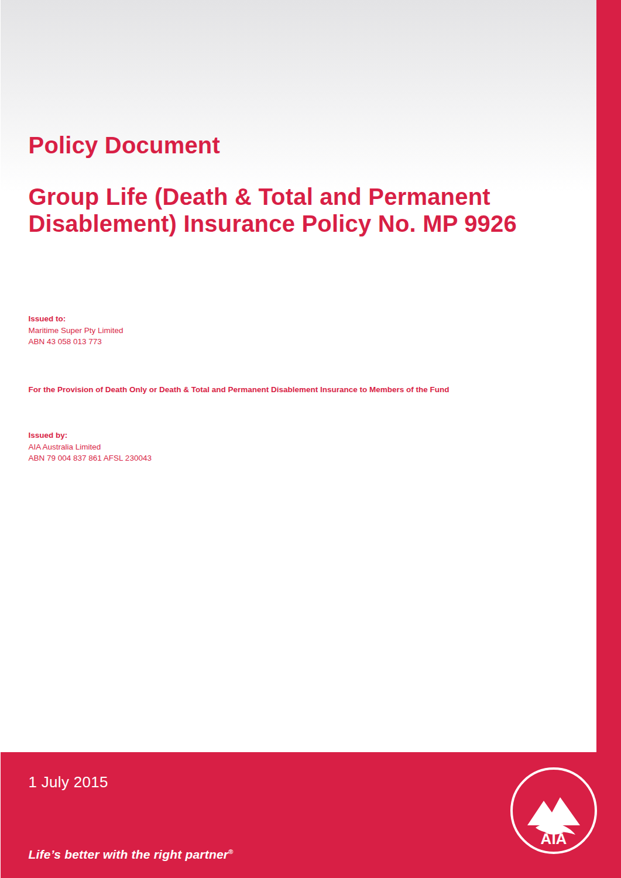Policy Document
Group Life (Death & Total and Permanent Disablement) Insurance Policy No. MP 9926
Issued to:
Maritime Super Pty Limited
ABN 43 058 013 773
For the Provision of Death Only or Death & Total and Permanent Disablement Insurance to Members of the Fund
Issued by:
AIA Australia Limited
ABN 79 004 837 861 AFSL 230043
1 July 2015
Life’s better with the right partner®
AIA